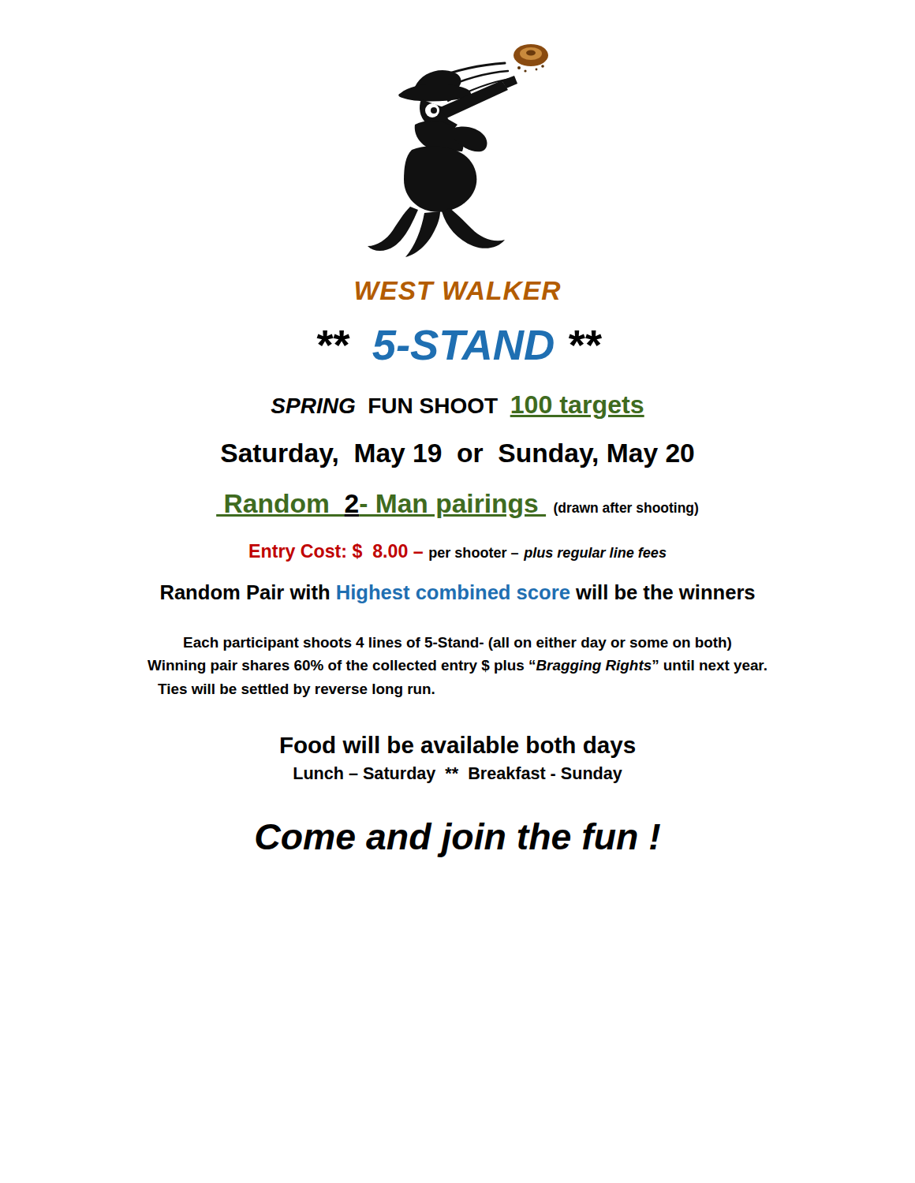WEST WALKER
** 5-STAND **
SPRING FUN SHOOT 100 targets
Saturday, May 19 or Sunday, May 20
Random 2- Man pairings (drawn after shooting)
Entry Cost: $ 8.00 – per shooter – plus regular line fees
Random Pair with Highest combined score will be the winners
Each participant shoots 4 lines of 5-Stand- (all on either day or some on both) Winning pair shares 60% of the collected entry $ plus “Bragging Rights” until next year. Ties will be settled by reverse long run.
Food will be available both days
Lunch – Saturday ** Breakfast - Sunday
Come and join the fun !